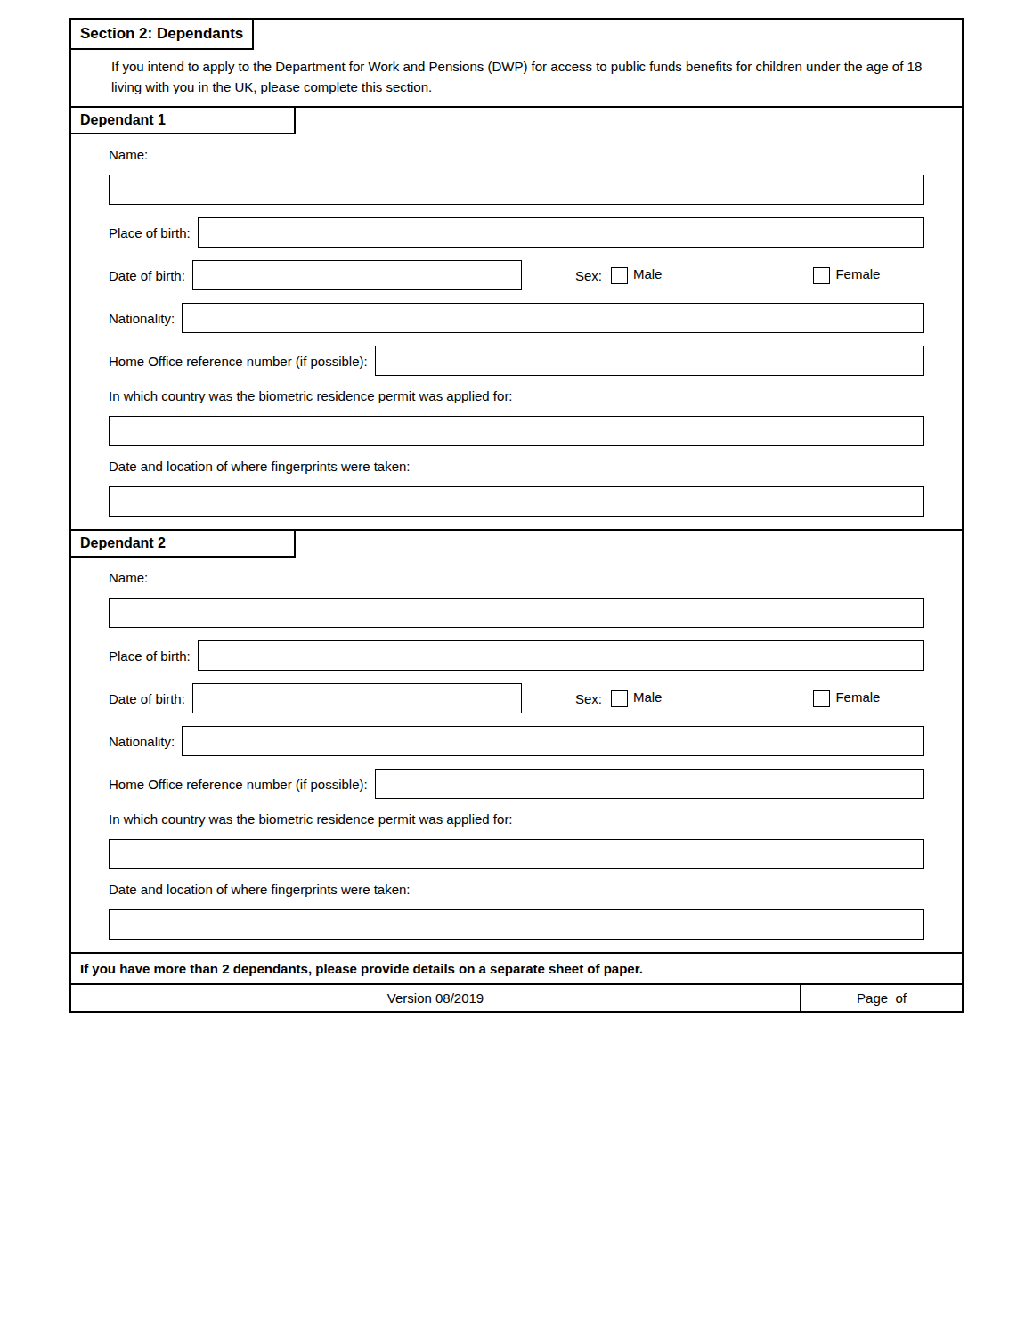Section 2: Dependants
If you intend to apply to the Department for Work and Pensions (DWP) for access to public funds benefits for children under the age of 18 living with you in the UK, please complete this section.
Dependant 1
Name:
Place of birth:
Date of birth:
Sex: Male Female
Nationality:
Home Office reference number (if possible):
In which country was the biometric residence permit was applied for:
Date and location of where fingerprints were taken:
Dependant 2
Name:
Place of birth:
Date of birth:
Sex: Male Female
Nationality:
Home Office reference number (if possible):
In which country was the biometric residence permit was applied for:
Date and location of where fingerprints were taken:
If you have more than 2 dependants, please provide details on a separate sheet of paper.
Version 08/2019
Page of